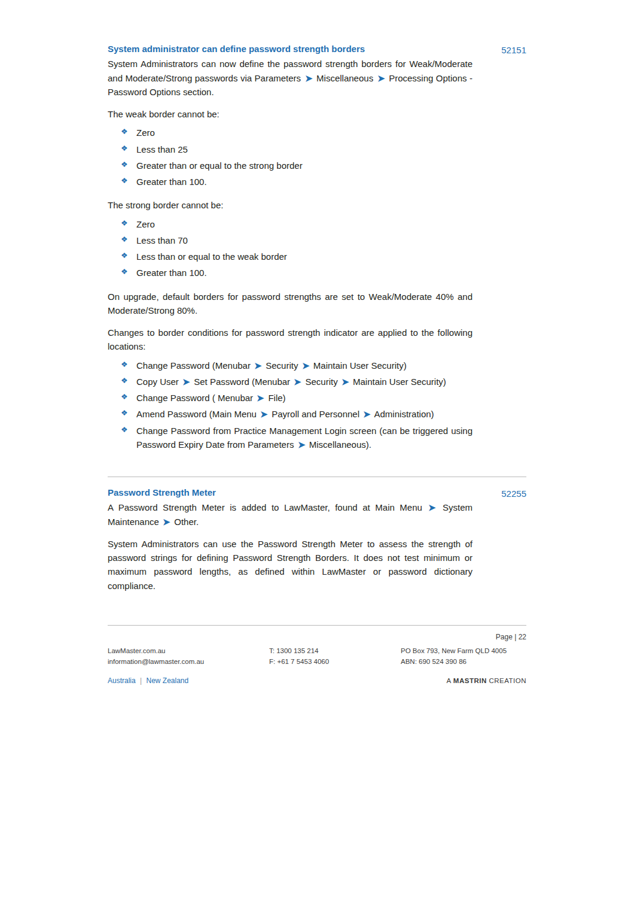System administrator can define password strength borders
System Administrators can now define the password strength borders for Weak/Moderate and Moderate/Strong passwords via Parameters ➤ Miscellaneous ➤ Processing Options - Password Options section.
The weak border cannot be:
Zero
Less than 25
Greater than or equal to the strong border
Greater than 100.
The strong border cannot be:
Zero
Less than 70
Less than or equal to the weak border
Greater than 100.
On upgrade, default borders for password strengths are set to Weak/Moderate 40% and Moderate/Strong 80%.
Changes to border conditions for password strength indicator are applied to the following locations:
Change Password (Menubar ➤ Security ➤ Maintain User Security)
Copy User ➤ Set Password (Menubar ➤ Security ➤ Maintain User Security)
Change Password ( Menubar ➤ File)
Amend Password (Main Menu ➤ Payroll and Personnel ➤ Administration)
Change Password from Practice Management Login screen (can be triggered using Password Expiry Date from Parameters ➤ Miscellaneous).
52151
Password Strength Meter
A Password Strength Meter is added to LawMaster, found at Main Menu ➤ System Maintenance ➤ Other.
System Administrators can use the Password Strength Meter to assess the strength of password strings for defining Password Strength Borders. It does not test minimum or maximum password lengths, as defined within LawMaster or password dictionary compliance.
52255
Page | 22
LawMaster.com.au
information@lawmaster.com.au
T: 1300 135 214
F: +61 7 5453 4060
PO Box 793, New Farm QLD 4005
ABN: 690 524 390 86
Australia | New Zealand
A MASTRIN CREATION